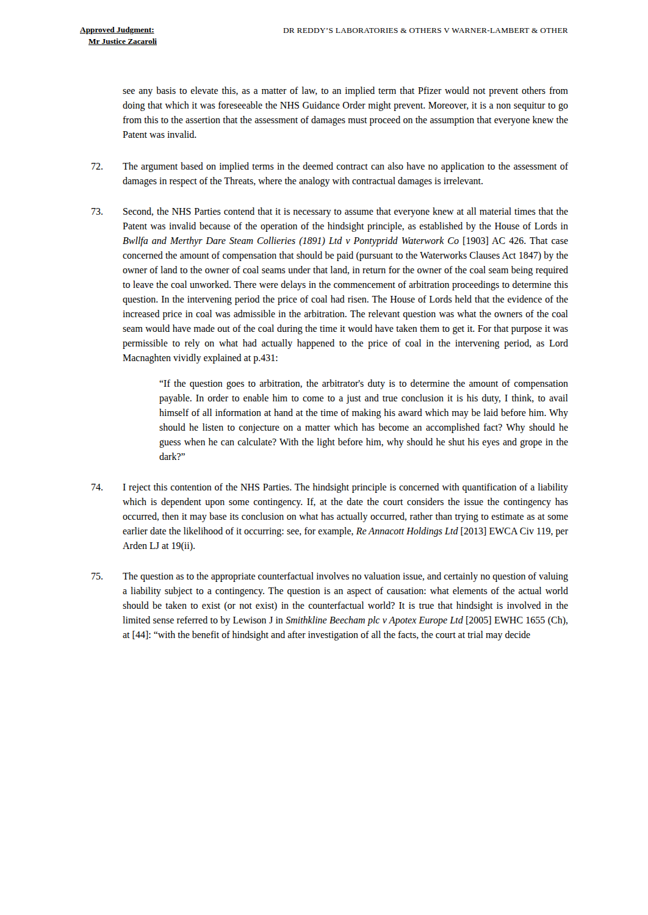Approved Judgment: Mr Justice Zacaroli
DR REDDY’S LABORATORIES & OTHERS V WARNER-LAMBERT & OTHER
see any basis to elevate this, as a matter of law, to an implied term that Pfizer would not prevent others from doing that which it was foreseeable the NHS Guidance Order might prevent. Moreover, it is a non sequitur to go from this to the assertion that the assessment of damages must proceed on the assumption that everyone knew the Patent was invalid.
72. The argument based on implied terms in the deemed contract can also have no application to the assessment of damages in respect of the Threats, where the analogy with contractual damages is irrelevant.
73. Second, the NHS Parties contend that it is necessary to assume that everyone knew at all material times that the Patent was invalid because of the operation of the hindsight principle, as established by the House of Lords in Bwllfa and Merthyr Dare Steam Collieries (1891) Ltd v Pontypridd Waterwork Co [1903] AC 426. That case concerned the amount of compensation that should be paid (pursuant to the Waterworks Clauses Act 1847) by the owner of land to the owner of coal seams under that land, in return for the owner of the coal seam being required to leave the coal unworked. There were delays in the commencement of arbitration proceedings to determine this question. In the intervening period the price of coal had risen. The House of Lords held that the evidence of the increased price in coal was admissible in the arbitration. The relevant question was what the owners of the coal seam would have made out of the coal during the time it would have taken them to get it. For that purpose it was permissible to rely on what had actually happened to the price of coal in the intervening period, as Lord Macnaghten vividly explained at p.431:
“If the question goes to arbitration, the arbitrator's duty is to determine the amount of compensation payable. In order to enable him to come to a just and true conclusion it is his duty, I think, to avail himself of all information at hand at the time of making his award which may be laid before him. Why should he listen to conjecture on a matter which has become an accomplished fact? Why should he guess when he can calculate? With the light before him, why should he shut his eyes and grope in the dark?”
74. I reject this contention of the NHS Parties. The hindsight principle is concerned with quantification of a liability which is dependent upon some contingency. If, at the date the court considers the issue the contingency has occurred, then it may base its conclusion on what has actually occurred, rather than trying to estimate as at some earlier date the likelihood of it occurring: see, for example, Re Annacott Holdings Ltd [2013] EWCA Civ 119, per Arden LJ at 19(ii).
75. The question as to the appropriate counterfactual involves no valuation issue, and certainly no question of valuing a liability subject to a contingency. The question is an aspect of causation: what elements of the actual world should be taken to exist (or not exist) in the counterfactual world? It is true that hindsight is involved in the limited sense referred to by Lewison J in Smithkline Beecham plc v Apotex Europe Ltd [2005] EWHC 1655 (Ch), at [44]: “with the benefit of hindsight and after investigation of all the facts, the court at trial may decide